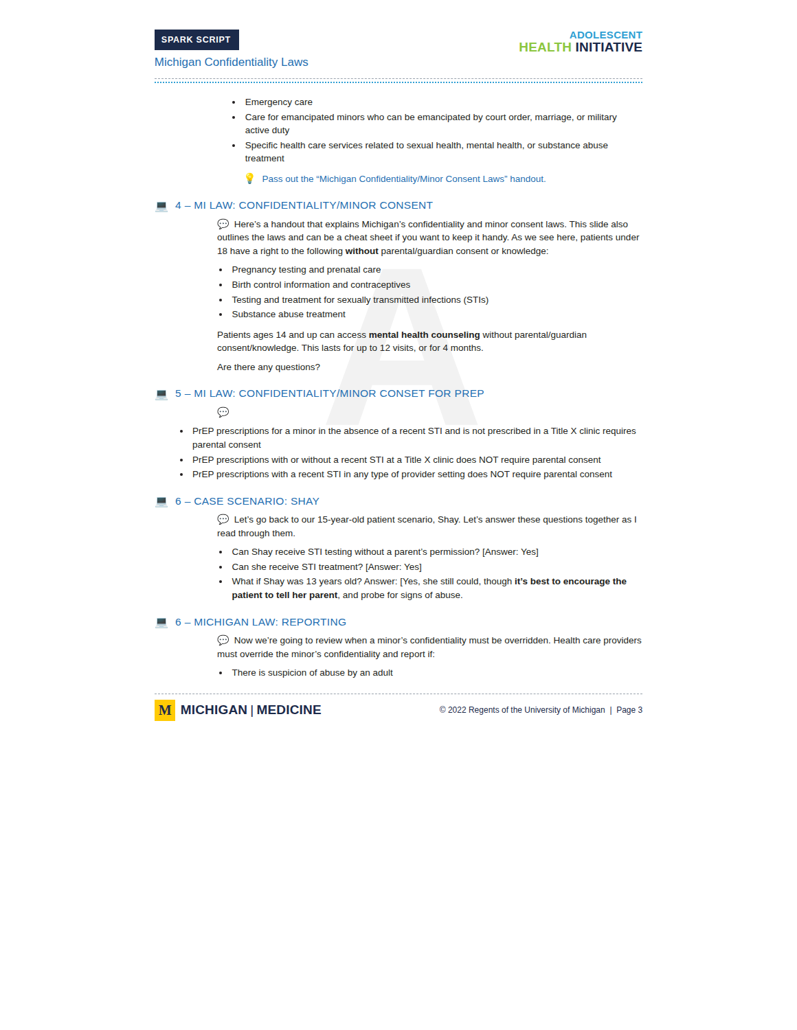A
SPARK SCRIPT
Michigan Confidentiality Laws
ADOLESCENT
HEALTH INITIATIVE
Emergency care
Care for emancipated minors who can be emancipated by court order, marriage, or military active duty
Specific health care services related to sexual health, mental health, or substance abuse treatment
💡 Pass out the “Michigan Confidentiality/Minor Consent Laws” handout.
💻4 – MI LAW: CONFIDENTIALITY/MINOR CONSENT
💬 Here’s a handout that explains Michigan’s confidentiality and minor consent laws. This slide also outlines the laws and can be a cheat sheet if you want to keep it handy. As we see here, patients under 18 have a right to the following without parental/guardian consent or knowledge:
Pregnancy testing and prenatal care
Birth control information and contraceptives
Testing and treatment for sexually transmitted infections (STIs)
Substance abuse treatment
Patients ages 14 and up can access mental health counseling without parental/guardian consent/knowledge. This lasts for up to 12 visits, or for 4 months.
Are there any questions?
💻5 – MI LAW: CONFIDENTIALITY/MINOR CONSET FOR PREP
💬
PrEP prescriptions for a minor in the absence of a recent STI and is not prescribed in a Title X clinic requires parental consent
PrEP prescriptions with or without a recent STI at a Title X clinic does NOT require parental consent
PrEP prescriptions with a recent STI in any type of provider setting does NOT require parental consent
💻6 – CASE SCENARIO: SHAY
💬 Let’s go back to our 15-year-old patient scenario, Shay. Let’s answer these questions together as I read through them.
Can Shay receive STI testing without a parent’s permission? [Answer: Yes]
Can she receive STI treatment? [Answer: Yes]
What if Shay was 13 years old? Answer: [Yes, she still could, though it’s best to encourage the patient to tell her parent, and probe for signs of abuse.
💻6 – MICHIGAN LAW: REPORTING
💬 Now we’re going to review when a minor’s confidentiality must be overridden. Health care providers must override the minor’s confidentiality and report if:
There is suspicion of abuse by an adult
M
MICHIGAN|MEDICINE
© 2022 Regents of the University of Michigan | Page 3